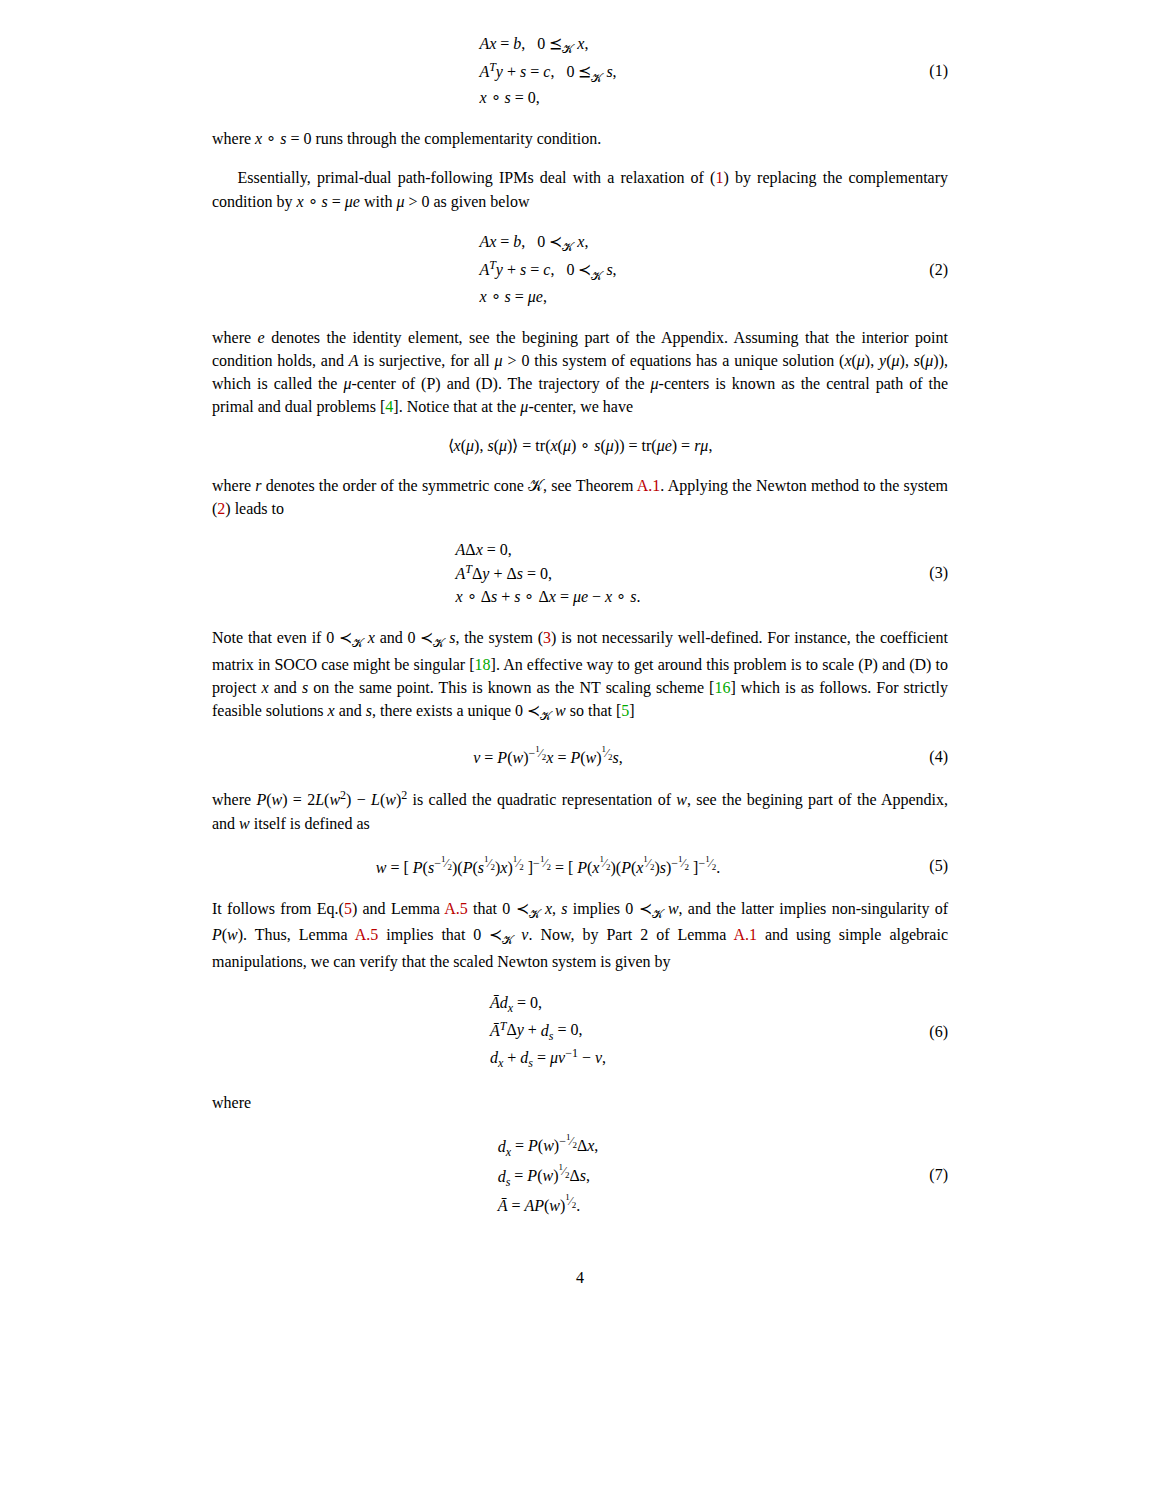Ax = b, 0 ⪯𝒦 x,
ATy + s = c, 0 ⪯𝒦 s,
x ∘ s = 0,
(1)
where x ∘ s = 0 runs through the complementarity condition.
Essentially, primal-dual path-following IPMs deal with a relaxation of (1) by replacing the complementary condition by x ∘ s = μe with μ > 0 as given below
Ax = b, 0 ≺𝒦 x,
ATy + s = c, 0 ≺𝒦 s,
x ∘ s = μe,
(2)
where e denotes the identity element, see the begining part of the Appendix. Assuming that the interior point condition holds, and A is surjective, for all μ > 0 this system of equations has a unique solution (x(μ), y(μ), s(μ)), which is called the μ-center of (P) and (D). The trajectory of the μ-centers is known as the central path of the primal and dual problems [4]. Notice that at the μ-center, we have
⟨x(μ), s(μ)⟩ = tr(x(μ) ∘ s(μ)) = tr(μe) = rμ,
where r denotes the order of the symmetric cone 𝒦, see Theorem A.1. Applying the Newton method to the system (2) leads to
AΔx = 0,
ATΔy + Δs = 0,
x ∘ Δs + s ∘ Δx = μe − x ∘ s.
(3)
Note that even if 0 ≺𝒦 x and 0 ≺𝒦 s, the system (3) is not necessarily well-defined. For instance, the coefficient matrix in SOCO case might be singular [18]. An effective way to get around this problem is to scale (P) and (D) to project x and s on the same point. This is known as the NT scaling scheme [16] which is as follows. For strictly feasible solutions x and s, there exists a unique 0 ≺𝒦 w so that [5]
v = P(w)−1⁄2x = P(w)1⁄2s,
(4)
where P(w) = 2L(w2) − L(w)2 is called the quadratic representation of w, see the begining part of the Appendix, and w itself is defined as
w = [ P(s−1⁄2)(P(s1⁄2)x)1⁄2 ]−1⁄2 = [ P(x1⁄2)(P(x1⁄2)s)−1⁄2 ]−1⁄2.
(5)
It follows from Eq.(5) and Lemma A.5 that 0 ≺𝒦 x, s implies 0 ≺𝒦 w, and the latter implies non-singularity of P(w). Thus, Lemma A.5 implies that 0 ≺𝒦 v. Now, by Part 2 of Lemma A.1 and using simple algebraic manipulations, we can verify that the scaled Newton system is given by
Ādx = 0,
ĀTΔy + ds = 0,
dx + ds = μv−1 − v,
(6)
where
dx = P(w)−1⁄2Δx,
ds = P(w)1⁄2Δs,
Ā = AP(w)1⁄2.
(7)
4